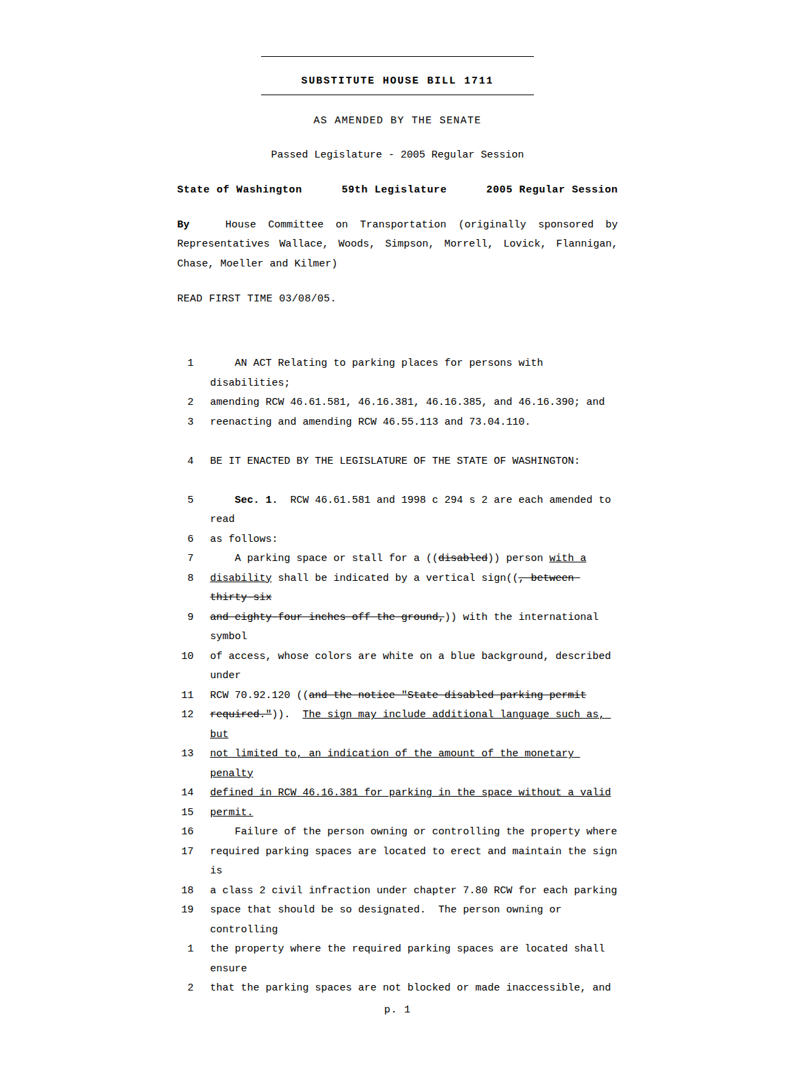SUBSTITUTE HOUSE BILL 1711
AS AMENDED BY THE SENATE
Passed Legislature - 2005 Regular Session
State of Washington 59th Legislature 2005 Regular Session
By House Committee on Transportation (originally sponsored by Representatives Wallace, Woods, Simpson, Morrell, Lovick, Flannigan, Chase, Moeller and Kilmer)
READ FIRST TIME 03/08/05.
1 AN ACT Relating to parking places for persons with disabilities;
2 amending RCW 46.61.581, 46.16.381, 46.16.385, and 46.16.390; and
3 reenacting and amending RCW 46.55.113 and 73.04.110.
4 BE IT ENACTED BY THE LEGISLATURE OF THE STATE OF WASHINGTON:
5 Sec. 1. RCW 46.61.581 and 1998 c 294 s 2 are each amended to read
6 as follows:
7 A parking space or stall for a ((disabled)) person with a
8 disability shall be indicated by a vertical sign((, between thirty-six
9 and eighty-four inches off the ground,)) with the international symbol
10 of access, whose colors are white on a blue background, described under
11 RCW 70.92.120 ((and the notice "State disabled parking permit
12 required.")). The sign may include additional language such as, but
13 not limited to, an indication of the amount of the monetary penalty
14 defined in RCW 46.16.381 for parking in the space without a valid
15 permit.
16 Failure of the person owning or controlling the property where
17 required parking spaces are located to erect and maintain the sign is
18 a class 2 civil infraction under chapter 7.80 RCW for each parking
19 space that should be so designated. The person owning or controlling
1 the property where the required parking spaces are located shall ensure
2 that the parking spaces are not blocked or made inaccessible, and
p. 1